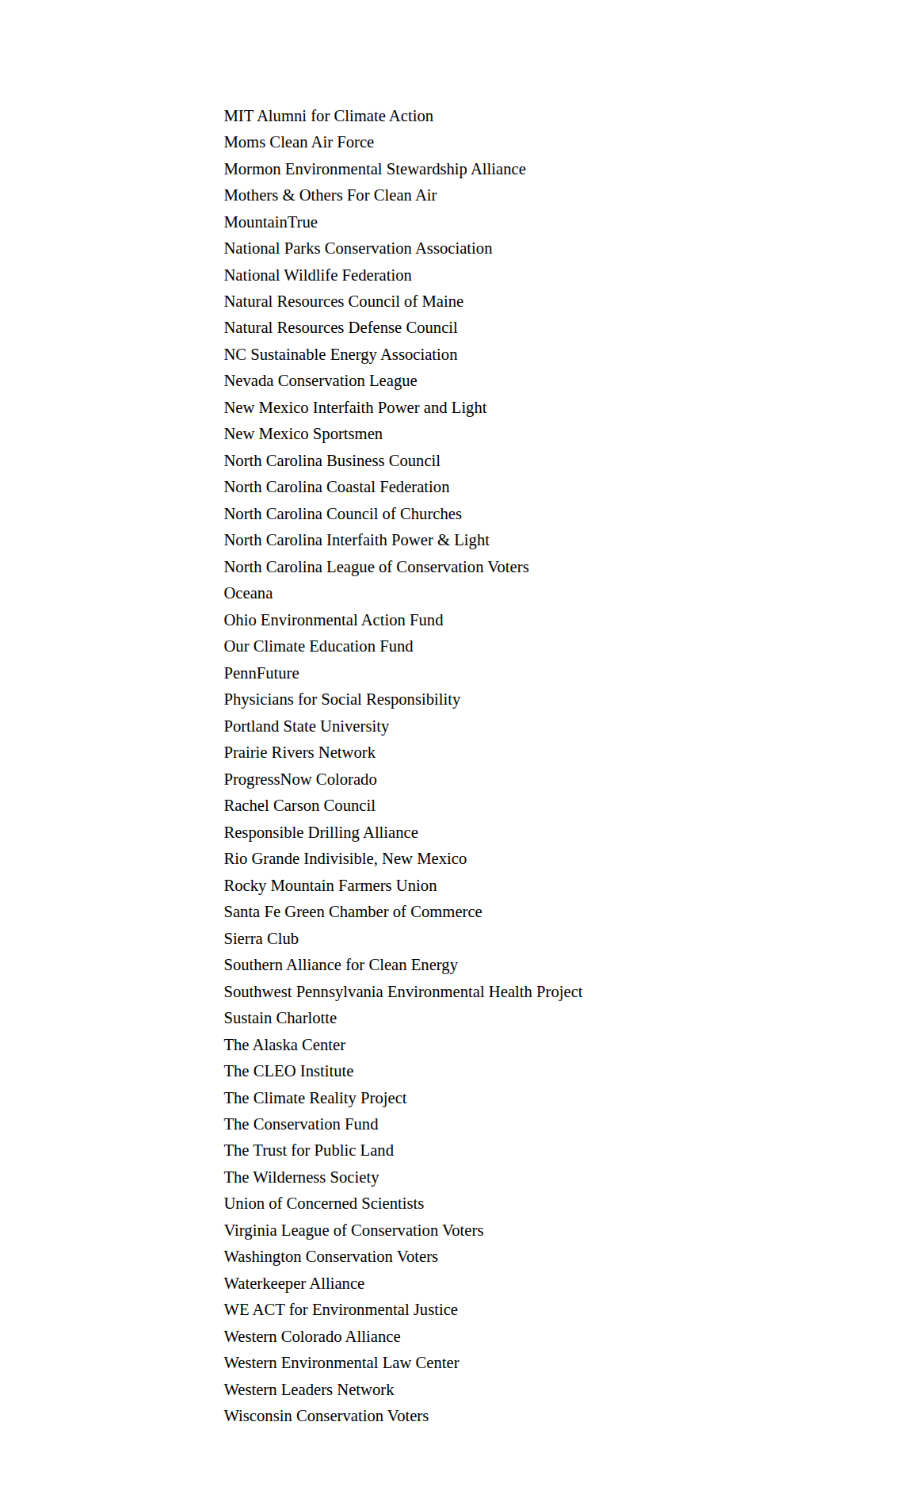MIT Alumni for Climate Action
Moms Clean Air Force
Mormon Environmental Stewardship Alliance
Mothers & Others For Clean Air
MountainTrue
National Parks Conservation Association
National Wildlife Federation
Natural Resources Council of Maine
Natural Resources Defense Council
NC Sustainable Energy Association
Nevada Conservation League
New Mexico Interfaith Power and Light
New Mexico Sportsmen
North Carolina Business Council
North Carolina Coastal Federation
North Carolina Council of Churches
North Carolina Interfaith Power & Light
North Carolina League of Conservation Voters
Oceana
Ohio Environmental Action Fund
Our Climate Education Fund
PennFuture
Physicians for Social Responsibility
Portland State University
Prairie Rivers Network
ProgressNow Colorado
Rachel Carson Council
Responsible Drilling Alliance
Rio Grande Indivisible, New Mexico
Rocky Mountain Farmers Union
Santa Fe Green Chamber of Commerce
Sierra Club
Southern Alliance for Clean Energy
Southwest Pennsylvania Environmental Health Project
Sustain Charlotte
The Alaska Center
The CLEO Institute
The Climate Reality Project
The Conservation Fund
The Trust for Public Land
The Wilderness Society
Union of Concerned Scientists
Virginia League of Conservation Voters
Washington Conservation Voters
Waterkeeper Alliance
WE ACT for Environmental Justice
Western Colorado Alliance
Western Environmental Law Center
Western Leaders Network
Wisconsin Conservation Voters